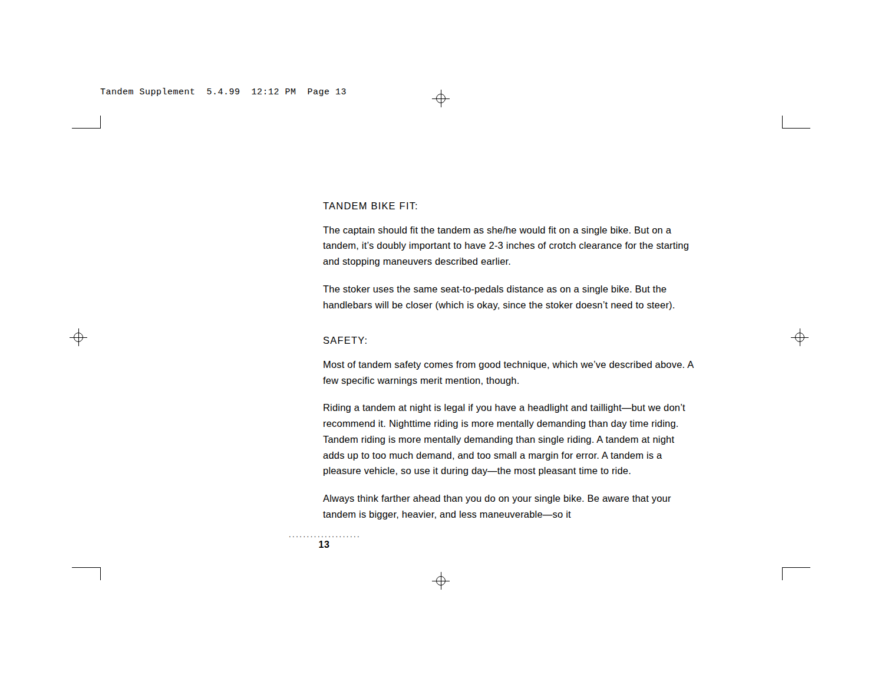Tandem Supplement 5.4.99 12:12 PM Page 13
TANDEM BIKE FIT:
The captain should fit the tandem as she/he would fit on a single bike. But on a tandem, it’s doubly important to have 2-3 inches of crotch clearance for the starting and stopping maneuvers described earlier.
The stoker uses the same seat-to-pedals distance as on a single bike. But the handlebars will be closer (which is okay, since the stoker doesn’t need to steer).
SAFETY:
Most of tandem safety comes from good technique, which we’ve described above. A few specific warnings merit mention, though.
Riding a tandem at night is legal if you have a headlight and taillight—but we don’t recommend it. Nighttime riding is more mentally demanding than day time riding. Tandem riding is more mentally demanding than single riding. A tandem at night adds up to too much demand, and too small a margin for error. A tandem is a pleasure vehicle, so use it during day—the most pleasant time to ride.
Always think farther ahead than you do on your single bike. Be aware that your tandem is bigger, heavier, and less maneuverable—so it
....................
13